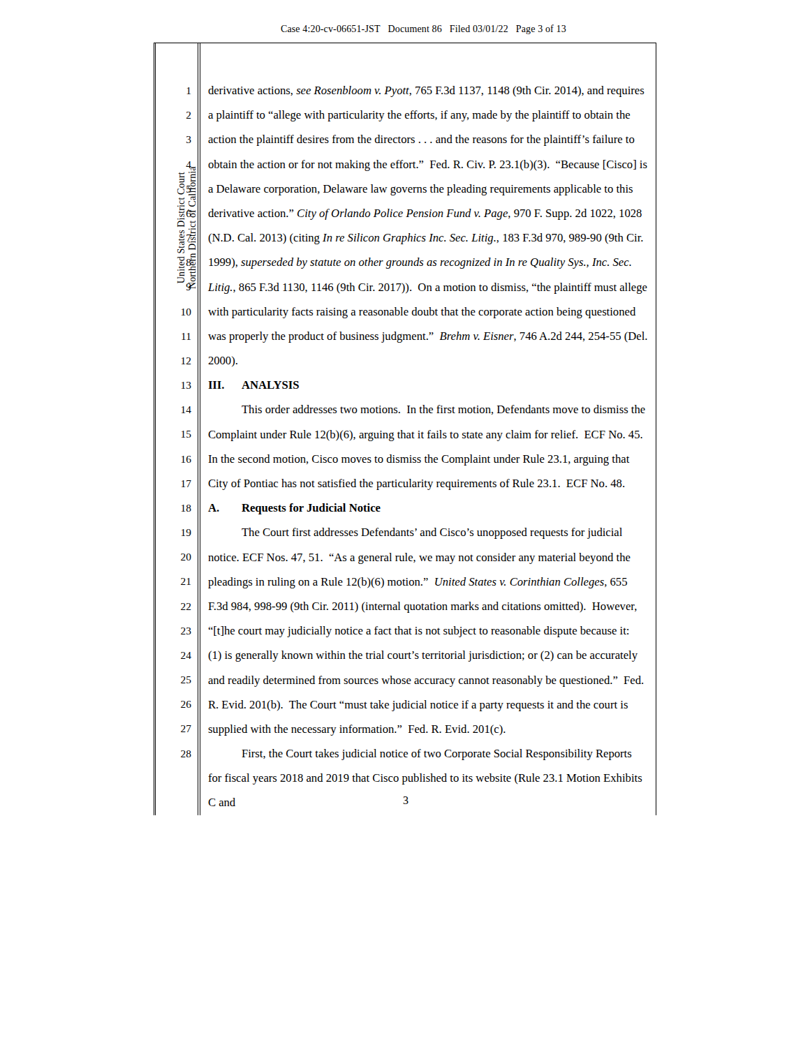Case 4:20-cv-06651-JST Document 86 Filed 03/01/22 Page 3 of 13
1
2
3
4
5
6
7
8
9
10
11
12
13
14
15
16
17
18
19
20
21
22
23
24
25
26
27
28
United States District Court
Northern District of California
derivative actions, see Rosenbloom v. Pyott, 765 F.3d 1137, 1148 (9th Cir. 2014), and requires a plaintiff to “allege with particularity the efforts, if any, made by the plaintiff to obtain the action the plaintiff desires from the directors . . . and the reasons for the plaintiff’s failure to obtain the action or for not making the effort.” Fed. R. Civ. P. 23.1(b)(3). “Because [Cisco] is a Delaware corporation, Delaware law governs the pleading requirements applicable to this derivative action.” City of Orlando Police Pension Fund v. Page, 970 F. Supp. 2d 1022, 1028 (N.D. Cal. 2013) (citing In re Silicon Graphics Inc. Sec. Litig., 183 F.3d 970, 989-90 (9th Cir. 1999), superseded by statute on other grounds as recognized in In re Quality Sys., Inc. Sec. Litig., 865 F.3d 1130, 1146 (9th Cir. 2017)). On a motion to dismiss, “the plaintiff must allege with particularity facts raising a reasonable doubt that the corporate action being questioned was properly the product of business judgment.” Brehm v. Eisner, 746 A.2d 244, 254-55 (Del. 2000).
III. ANALYSIS
This order addresses two motions. In the first motion, Defendants move to dismiss the Complaint under Rule 12(b)(6), arguing that it fails to state any claim for relief. ECF No. 45. In the second motion, Cisco moves to dismiss the Complaint under Rule 23.1, arguing that City of Pontiac has not satisfied the particularity requirements of Rule 23.1. ECF No. 48.
A. Requests for Judicial Notice
The Court first addresses Defendants’ and Cisco’s unopposed requests for judicial notice. ECF Nos. 47, 51. “As a general rule, we may not consider any material beyond the pleadings in ruling on a Rule 12(b)(6) motion.” United States v. Corinthian Colleges, 655 F.3d 984, 998-99 (9th Cir. 2011) (internal quotation marks and citations omitted). However, “[t]he court may judicially notice a fact that is not subject to reasonable dispute because it: (1) is generally known within the trial court’s territorial jurisdiction; or (2) can be accurately and readily determined from sources whose accuracy cannot reasonably be questioned.” Fed. R. Evid. 201(b). The Court “must take judicial notice if a party requests it and the court is supplied with the necessary information.” Fed. R. Evid. 201(c).
First, the Court takes judicial notice of two Corporate Social Responsibility Reports for fiscal years 2018 and 2019 that Cisco published to its website (Rule 23.1 Motion Exhibits C and
3